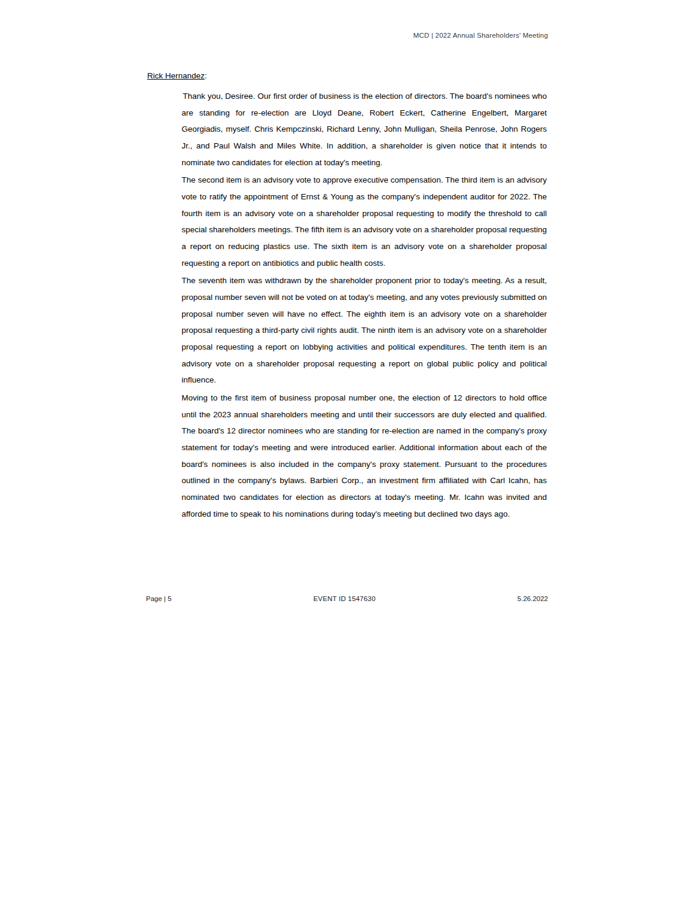MCD | 2022 Annual Shareholders' Meeting
Rick Hernandez:
Thank you, Desiree. Our first order of business is the election of directors. The board's nominees who are standing for re-election are Lloyd Deane, Robert Eckert, Catherine Engelbert, Margaret Georgiadis, myself. Chris Kempczinski, Richard Lenny, John Mulligan, Sheila Penrose, John Rogers Jr., and Paul Walsh and Miles White. In addition, a shareholder is given notice that it intends to nominate two candidates for election at today's meeting.
The second item is an advisory vote to approve executive compensation. The third item is an advisory vote to ratify the appointment of Ernst & Young as the company's independent auditor for 2022. The fourth item is an advisory vote on a shareholder proposal requesting to modify the threshold to call special shareholders meetings. The fifth item is an advisory vote on a shareholder proposal requesting a report on reducing plastics use. The sixth item is an advisory vote on a shareholder proposal requesting a report on antibiotics and public health costs.
The seventh item was withdrawn by the shareholder proponent prior to today's meeting. As a result, proposal number seven will not be voted on at today's meeting, and any votes previously submitted on proposal number seven will have no effect. The eighth item is an advisory vote on a shareholder proposal requesting a third-party civil rights audit. The ninth item is an advisory vote on a shareholder proposal requesting a report on lobbying activities and political expenditures. The tenth item is an advisory vote on a shareholder proposal requesting a report on global public policy and political influence.
Moving to the first item of business proposal number one, the election of 12 directors to hold office until the 2023 annual shareholders meeting and until their successors are duly elected and qualified. The board's 12 director nominees who are standing for re-election are named in the company's proxy statement for today's meeting and were introduced earlier. Additional information about each of the board's nominees is also included in the company's proxy statement. Pursuant to the procedures outlined in the company's bylaws. Barbieri Corp., an investment firm affiliated with Carl Icahn, has nominated two candidates for election as directors at today's meeting. Mr. Icahn was invited and afforded time to speak to his nominations during today's meeting but declined two days ago.
Page | 5
EVENT ID 1547630
5.26.2022